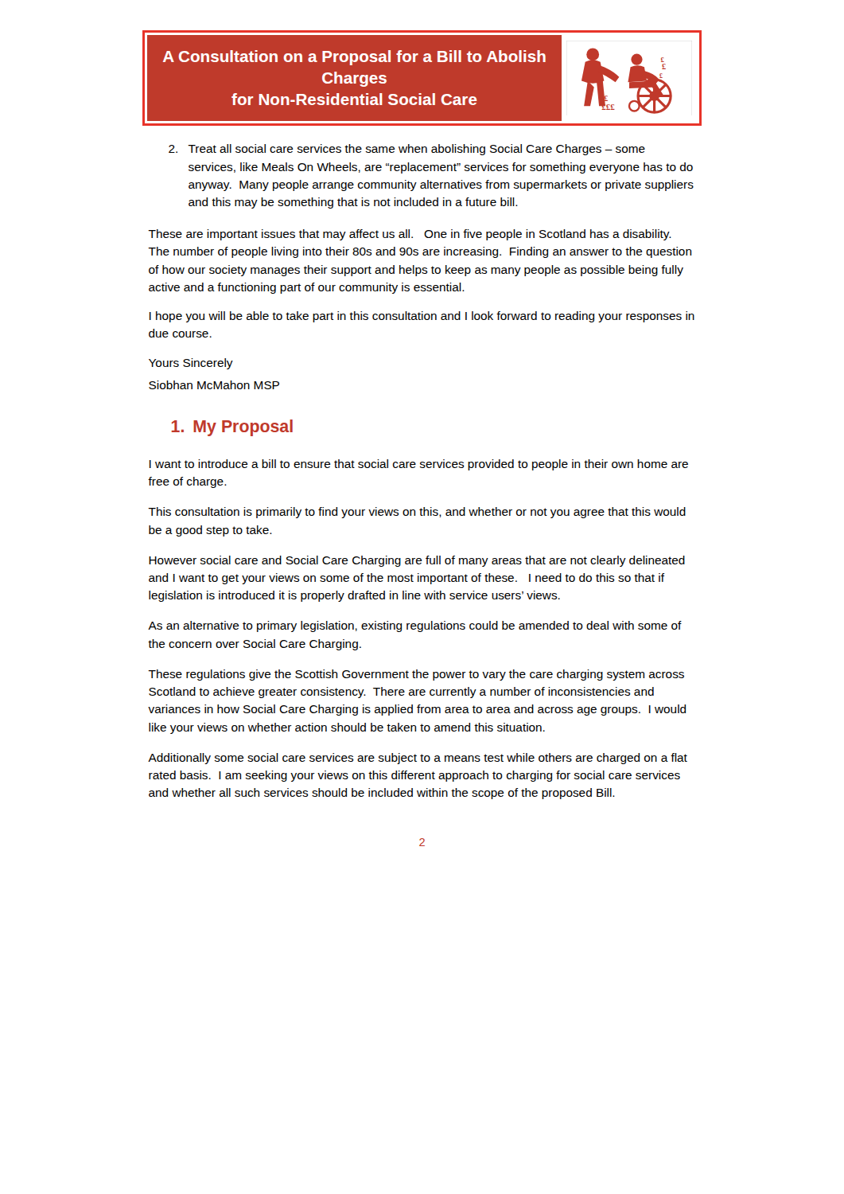A Consultation on a Proposal for a Bill to Abolish Charges
for Non-Residential Social Care
£ £ £ £ £££
Treat all social care services the same when abolishing Social Care Charges – some services, like Meals On Wheels, are “replacement” services for something everyone has to do anyway. Many people arrange community alternatives from supermarkets or private suppliers and this may be something that is not included in a future bill.
These are important issues that may affect us all. One in five people in Scotland has a disability. The number of people living into their 80s and 90s are increasing. Finding an answer to the question of how our society manages their support and helps to keep as many people as possible being fully active and a functioning part of our community is essential.
I hope you will be able to take part in this consultation and I look forward to reading your responses in due course.
Yours Sincerely
Siobhan McMahon MSP
1. My Proposal
I want to introduce a bill to ensure that social care services provided to people in their own home are free of charge.
This consultation is primarily to find your views on this, and whether or not you agree that this would be a good step to take.
However social care and Social Care Charging are full of many areas that are not clearly delineated and I want to get your views on some of the most important of these. I need to do this so that if legislation is introduced it is properly drafted in line with service users’ views.
As an alternative to primary legislation, existing regulations could be amended to deal with some of the concern over Social Care Charging.
These regulations give the Scottish Government the power to vary the care charging system across Scotland to achieve greater consistency. There are currently a number of inconsistencies and variances in how Social Care Charging is applied from area to area and across age groups. I would like your views on whether action should be taken to amend this situation.
Additionally some social care services are subject to a means test while others are charged on a flat rated basis. I am seeking your views on this different approach to charging for social care services and whether all such services should be included within the scope of the proposed Bill.
2